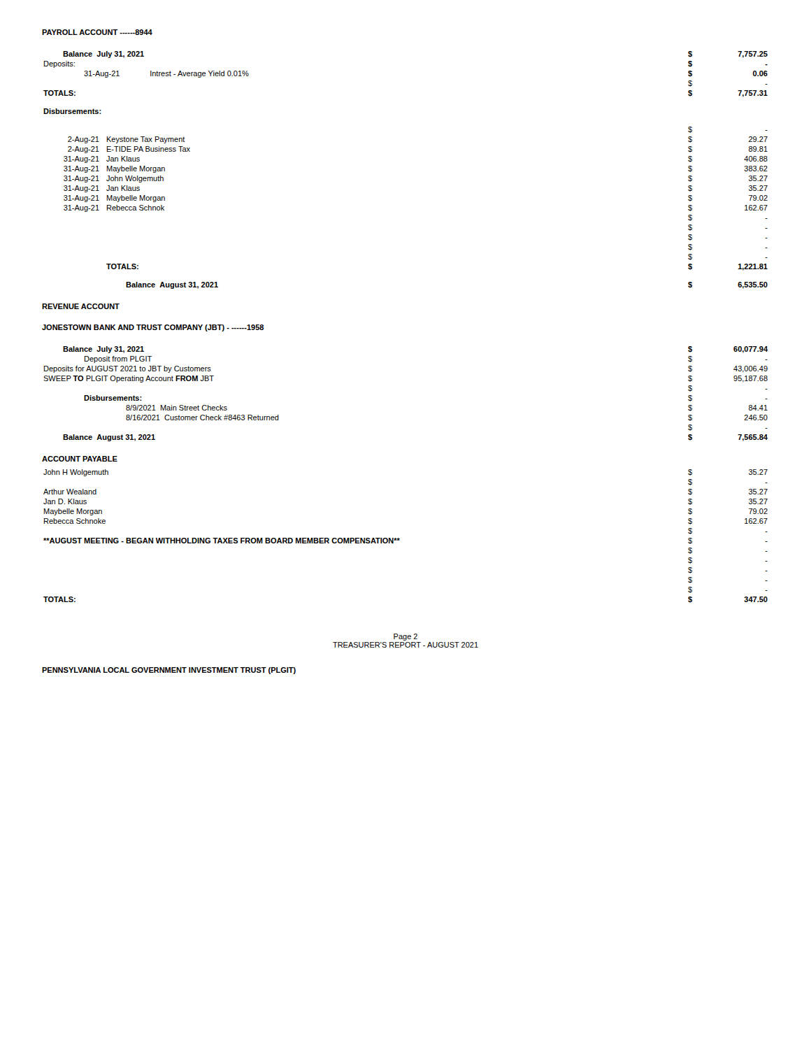PAYROLL ACCOUNT ------8944
| Balance July 31, 2021 | $ | 7,757.25 |
| Deposits: | $ | - |
| 31-Aug-21 Intrest - Average Yield 0.01% | $ | 0.06 |
| | $ | - |
| TOTALS: | $ | 7,757.31 |
| Disbursements: | | |
| | $ | - |
| 2-Aug-21 | Keystone Tax Payment | $ | 29.27 |
| 2-Aug-21 | E-TIDE PA Business Tax | $ | 89.81 |
| 31-Aug-21 | Jan Klaus | $ | 406.88 |
| 31-Aug-21 | Maybelle Morgan | $ | 383.62 |
| 31-Aug-21 | John Wolgemuth | $ | 35.27 |
| 31-Aug-21 | Jan Klaus | $ | 35.27 |
| 31-Aug-21 | Maybelle Morgan | $ | 79.02 |
| 31-Aug-21 | Rebecca Schnok | $ | 162.67 |
| | | $ | - |
| | | $ | - |
| | | $ | - |
| | | $ | - |
| | | $ | - |
| | TOTALS: | $ | 1,221.81 |
| | Balance August 31, 2021 | $ | 6,535.50 |
REVENUE ACCOUNT
JONESTOWN BANK AND TRUST COMPANY (JBT) - ------1958
| Balance July 31, 2021 | $ | 60,077.94 |
| Deposit from PLGIT | $ | - |
| Deposits for AUGUST 2021 to JBT by Customers | $ | 43,006.49 |
| SWEEP TO PLGIT Operating Account FROM JBT | $ | 95,187.68 |
| | $ | - |
| Disbursements: | $ | - |
| 8/9/2021 Main Street Checks | $ | 84.41 |
| 8/16/2021 Customer Check #8463 Returned | $ | 246.50 |
| | $ | - |
| Balance August 31, 2021 | $ | 7,565.84 |
ACCOUNT PAYABLE
| John H Wolgemuth | $ | 35.27 |
| | $ | - |
| Arthur Wealand | $ | 35.27 |
| Jan D. Klaus | $ | 35.27 |
| Maybelle Morgan | $ | 79.02 |
| Rebecca Schnoke | $ | 162.67 |
| | $ | - |
| **AUGUST MEETING - BEGAN WITHHOLDING TAXES FROM BOARD MEMBER COMPENSATION** | $ | - |
| | $ | - |
| | $ | - |
| | $ | - |
| | $ | - |
| | $ | - |
| TOTALS: | $ | 347.50 |
Page 2
TREASURER'S REPORT - AUGUST 2021
PENNSYLVANIA LOCAL GOVERNMENT INVESTMENT TRUST (PLGIT)